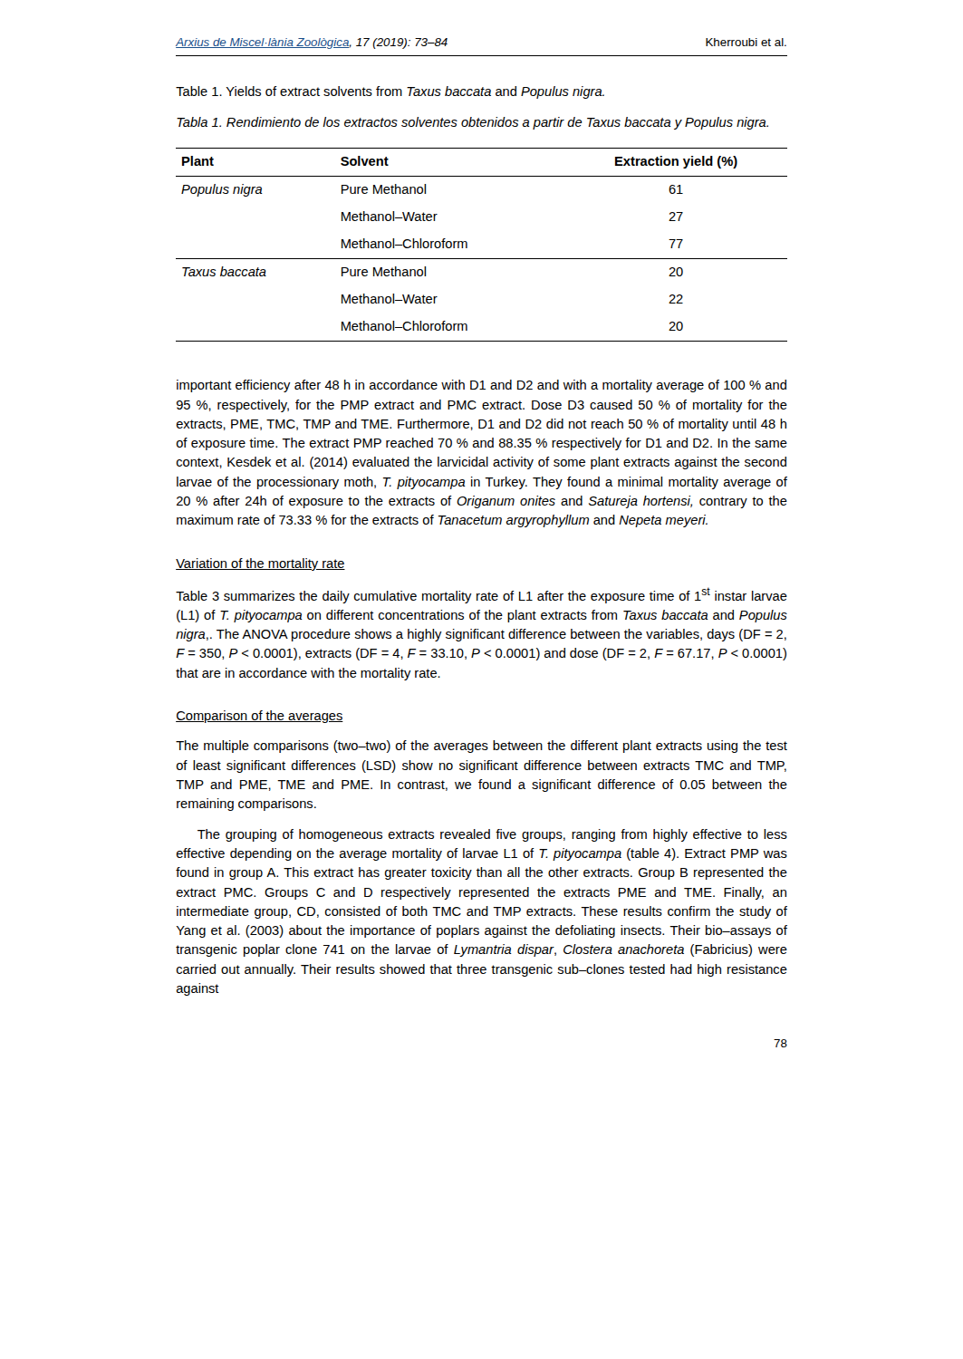Arxius de Miscel·lània Zoològica, 17 (2019): 73–84 Kherroubi et al.
Table 1. Yields of extract solvents from Taxus baccata and Populus nigra.
Tabla 1. Rendimiento de los extractos solventes obtenidos a partir de Taxus baccata y Populus nigra.
| Plant | Solvent | Extraction yield (%) |
| --- | --- | --- |
| Populus nigra | Pure Methanol | 61 |
| | Methanol–Water | 27 |
| | Methanol–Chloroform | 77 |
| Taxus baccata | Pure Methanol | 20 |
| | Methanol–Water | 22 |
| | Methanol–Chloroform | 20 |
important efficiency after 48 h in accordance with D1 and D2 and with a mortality average of 100 % and 95 %, respectively, for the PMP extract and PMC extract. Dose D3 caused 50 % of mortality for the extracts, PME, TMC, TMP and TME. Furthermore, D1 and D2 did not reach 50 % of mortality until 48 h of exposure time. The extract PMP reached 70 % and 88.35 % respectively for D1 and D2. In the same context, Kesdek et al. (2014) evaluated the larvicidal activity of some plant extracts against the second larvae of the processionary moth, T. pityocampa in Turkey. They found a minimal mortality average of 20 % after 24h of exposure to the extracts of Origanum onites and Satureja hortensi, contrary to the maximum rate of 73.33 % for the extracts of Tanacetum argyrophyllum and Nepeta meyeri.
Variation of the mortality rate
Table 3 summarizes the daily cumulative mortality rate of L1 after the exposure time of 1st instar larvae (L1) of T. pityocampa on different concentrations of the plant extracts from Taxus baccata and Populus nigra,. The ANOVA procedure shows a highly significant difference between the variables, days (DF = 2, F = 350, P < 0.0001), extracts (DF = 4, F = 33.10, P < 0.0001) and dose (DF = 2, F = 67.17, P < 0.0001) that are in accordance with the mortality rate.
Comparison of the averages
The multiple comparisons (two–two) of the averages between the different plant extracts using the test of least significant differences (LSD) show no significant difference between extracts TMC and TMP, TMP and PME, TME and PME. In contrast, we found a significant difference of 0.05 between the remaining comparisons.
The grouping of homogeneous extracts revealed five groups, ranging from highly effective to less effective depending on the average mortality of larvae L1 of T. pityocampa (table 4). Extract PMP was found in group A. This extract has greater toxicity than all the other extracts. Group B represented the extract PMC. Groups C and D respectively represented the extracts PME and TME. Finally, an intermediate group, CD, consisted of both TMC and TMP extracts. These results confirm the study of Yang et al. (2003) about the importance of poplars against the defoliating insects. Their bio–assays of transgenic poplar clone 741 on the larvae of Lymantria dispar, Clostera anachoreta (Fabricius) were carried out annually. Their results showed that three transgenic sub–clones tested had high resistance against
78